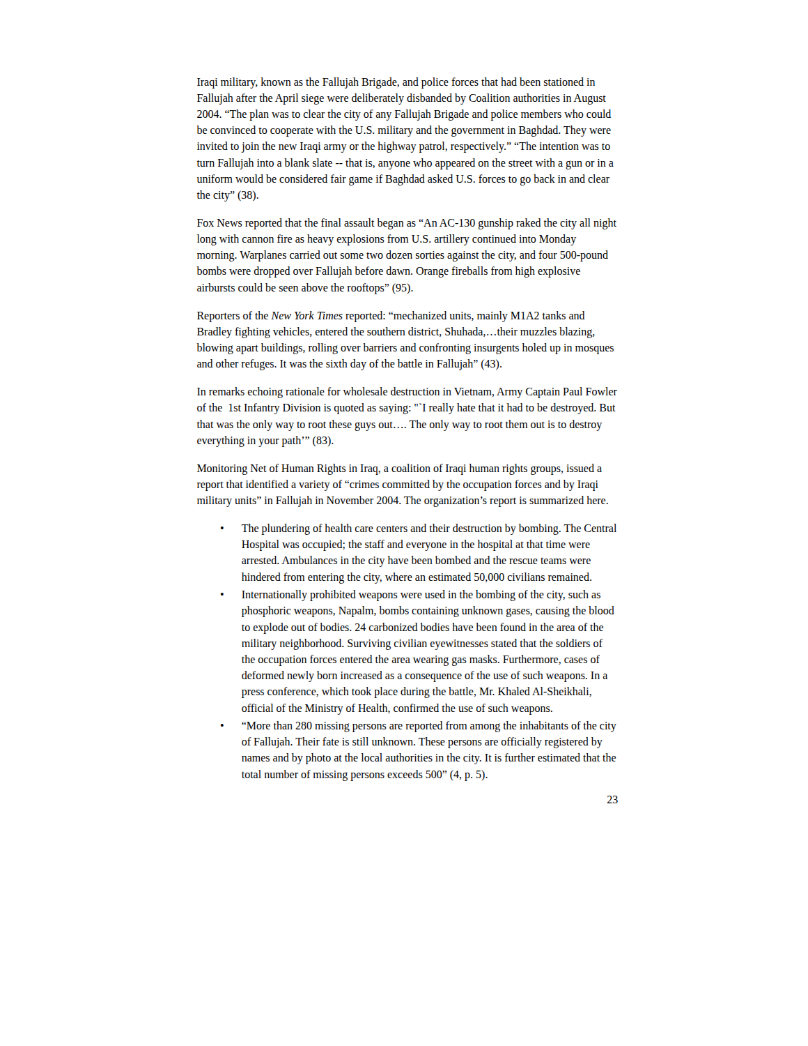Iraqi military, known as the Fallujah Brigade, and police forces that had been stationed in Fallujah after the April siege were deliberately disbanded by Coalition authorities in August 2004. “The plan was to clear the city of any Fallujah Brigade and police members who could be convinced to cooperate with the U.S. military and the government in Baghdad. They were invited to join the new Iraqi army or the highway patrol, respectively.” “The intention was to turn Fallujah into a blank slate -- that is, anyone who appeared on the street with a gun or in a uniform would be considered fair game if Baghdad asked U.S. forces to go back in and clear the city” (38).
Fox News reported that the final assault began as “An AC-130 gunship raked the city all night long with cannon fire as heavy explosions from U.S. artillery continued into Monday morning. Warplanes carried out some two dozen sorties against the city, and four 500-pound bombs were dropped over Fallujah before dawn. Orange fireballs from high explosive airbursts could be seen above the rooftops” (95).
Reporters of the New York Times reported: “mechanized units, mainly M1A2 tanks and Bradley fighting vehicles, entered the southern district, Shuhada,…their muzzles blazing, blowing apart buildings, rolling over barriers and confronting insurgents holed up in mosques and other refuges. It was the sixth day of the battle in Fallujah” (43).
In remarks echoing rationale for wholesale destruction in Vietnam, Army Captain Paul Fowler of the 1st Infantry Division is quoted as saying: "`I really hate that it had to be destroyed. But that was the only way to root these guys out…. The only way to root them out is to destroy everything in your path’” (83).
Monitoring Net of Human Rights in Iraq, a coalition of Iraqi human rights groups, issued a report that identified a variety of “crimes committed by the occupation forces and by Iraqi military units” in Fallujah in November 2004. The organization’s report is summarized here.
The plundering of health care centers and their destruction by bombing. The Central Hospital was occupied; the staff and everyone in the hospital at that time were arrested. Ambulances in the city have been bombed and the rescue teams were hindered from entering the city, where an estimated 50,000 civilians remained.
Internationally prohibited weapons were used in the bombing of the city, such as phosphoric weapons, Napalm, bombs containing unknown gases, causing the blood to explode out of bodies. 24 carbonized bodies have been found in the area of the military neighborhood. Surviving civilian eyewitnesses stated that the soldiers of the occupation forces entered the area wearing gas masks. Furthermore, cases of deformed newly born increased as a consequence of the use of such weapons. In a press conference, which took place during the battle, Mr. Khaled Al-Sheikhali, official of the Ministry of Health, confirmed the use of such weapons.
“More than 280 missing persons are reported from among the inhabitants of the city of Fallujah. Their fate is still unknown. These persons are officially registered by names and by photo at the local authorities in the city. It is further estimated that the total number of missing persons exceeds 500” (4, p. 5).
23